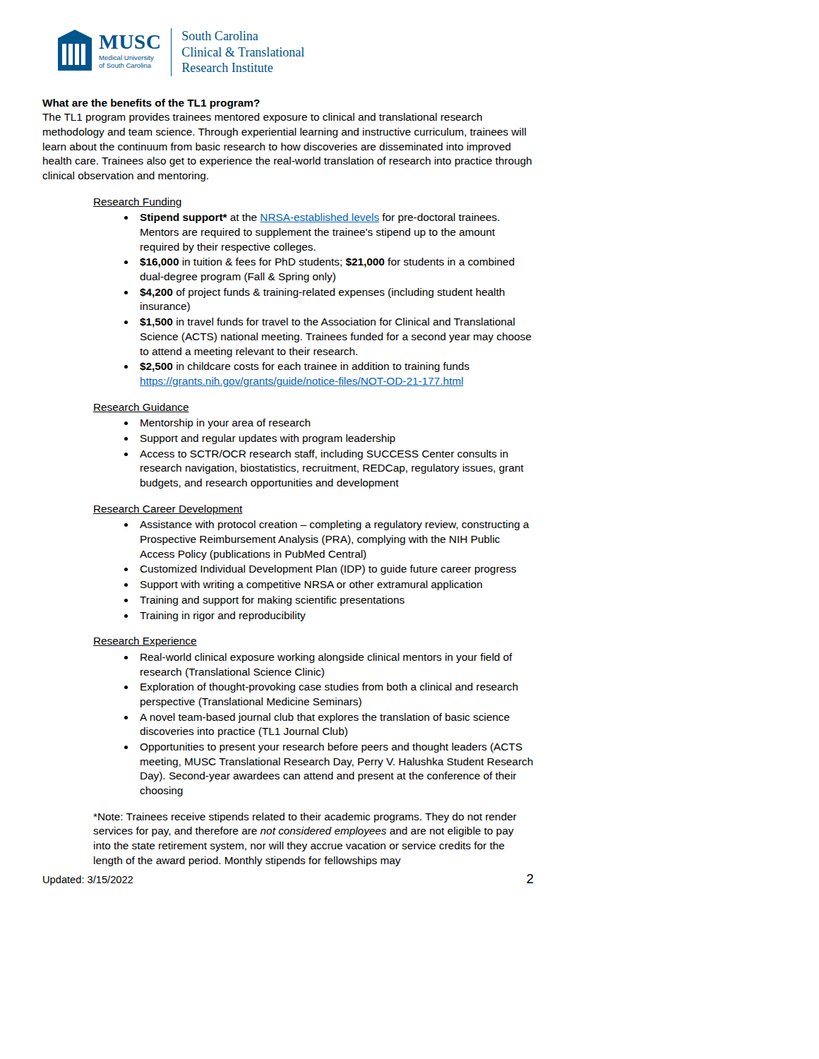MUSC Medical University
of South Carolina
South Carolina
Clinical & Translational
Research Institute
What are the benefits of the TL1 program?
The TL1 program provides trainees mentored exposure to clinical and translational research methodology and team science. Through experiential learning and instructive curriculum, trainees will learn about the continuum from basic research to how discoveries are disseminated into improved health care. Trainees also get to experience the real-world translation of research into practice through clinical observation and mentoring.
Research Funding
Stipend support* at the NRSA-established levels for pre-doctoral trainees. Mentors are required to supplement the trainee's stipend up to the amount required by their respective colleges.
$16,000 in tuition & fees for PhD students; $21,000 for students in a combined dual-degree program (Fall & Spring only)
$4,200 of project funds & training-related expenses (including student health insurance)
$1,500 in travel funds for travel to the Association for Clinical and Translational Science (ACTS) national meeting. Trainees funded for a second year may choose to attend a meeting relevant to their research.
$2,500 in childcare costs for each trainee in addition to training funds https://grants.nih.gov/grants/guide/notice-files/NOT-OD-21-177.html
Research Guidance
Mentorship in your area of research
Support and regular updates with program leadership
Access to SCTR/OCR research staff, including SUCCESS Center consults in research navigation, biostatistics, recruitment, REDCap, regulatory issues, grant budgets, and research opportunities and development
Research Career Development
Assistance with protocol creation – completing a regulatory review, constructing a Prospective Reimbursement Analysis (PRA), complying with the NIH Public Access Policy (publications in PubMed Central)
Customized Individual Development Plan (IDP) to guide future career progress
Support with writing a competitive NRSA or other extramural application
Training and support for making scientific presentations
Training in rigor and reproducibility
Research Experience
Real-world clinical exposure working alongside clinical mentors in your field of research (Translational Science Clinic)
Exploration of thought-provoking case studies from both a clinical and research perspective (Translational Medicine Seminars)
A novel team-based journal club that explores the translation of basic science discoveries into practice (TL1 Journal Club)
Opportunities to present your research before peers and thought leaders (ACTS meeting, MUSC Translational Research Day, Perry V. Halushka Student Research Day). Second-year awardees can attend and present at the conference of their choosing
*Note: Trainees receive stipends related to their academic programs. They do not render services for pay, and therefore are not considered employees and are not eligible to pay into the state retirement system, nor will they accrue vacation or service credits for the length of the award period. Monthly stipends for fellowships may
Updated: 3/15/2022 2